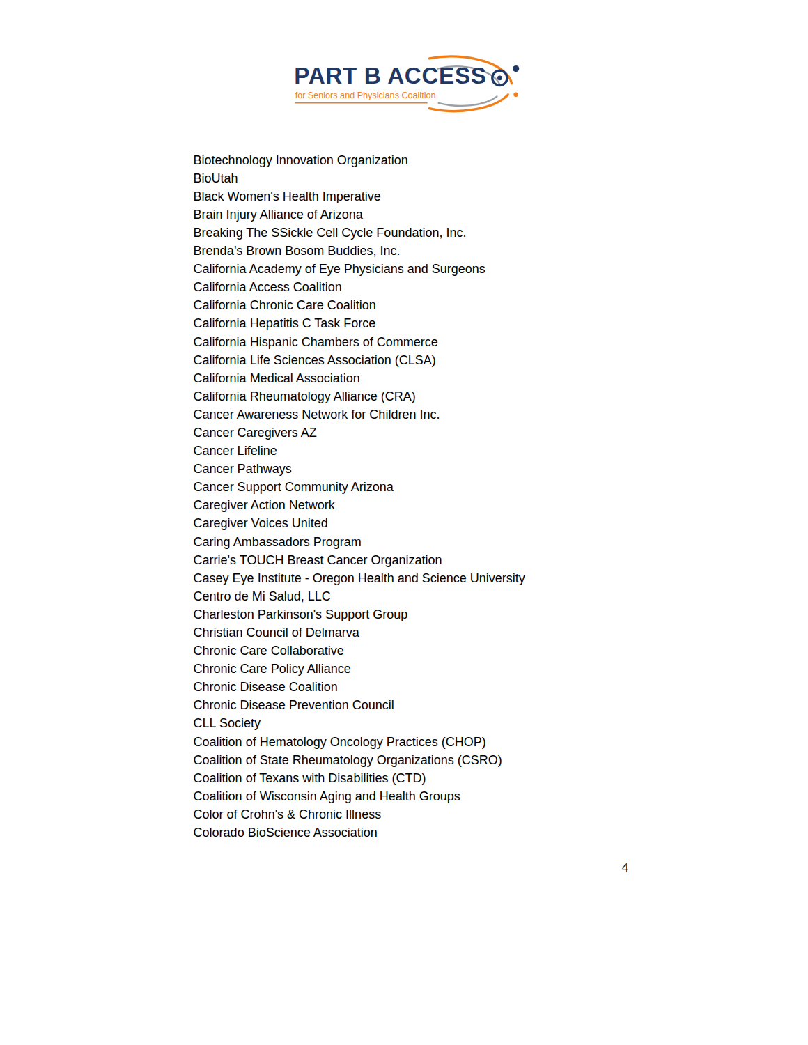Part B Access for Seniors and Physicians Coalition PART B ACCESS for Seniors and Physicians Coalition
Biotechnology Innovation Organization
BioUtah
Black Women's Health Imperative
Brain Injury Alliance of Arizona
Breaking The SSickle Cell Cycle Foundation, Inc.
Brenda’s Brown Bosom Buddies, Inc.
California Academy of Eye Physicians and Surgeons
California Access Coalition
California Chronic Care Coalition
California Hepatitis C Task Force
California Hispanic Chambers of Commerce
California Life Sciences Association (CLSA)
California Medical Association
California Rheumatology Alliance (CRA)
Cancer Awareness Network for Children Inc.
Cancer Caregivers AZ
Cancer Lifeline
Cancer Pathways
Cancer Support Community Arizona
Caregiver Action Network
Caregiver Voices United
Caring Ambassadors Program
Carrie's TOUCH Breast Cancer Organization
Casey Eye Institute - Oregon Health and Science University
Centro de Mi Salud, LLC
Charleston Parkinson's Support Group
Christian Council of Delmarva
Chronic Care Collaborative
Chronic Care Policy Alliance
Chronic Disease Coalition
Chronic Disease Prevention Council
CLL Society
Coalition of Hematology Oncology Practices (CHOP)
Coalition of State Rheumatology Organizations (CSRO)
Coalition of Texans with Disabilities (CTD)
Coalition of Wisconsin Aging and Health Groups
Color of Crohn's & Chronic Illness
Colorado BioScience Association
4